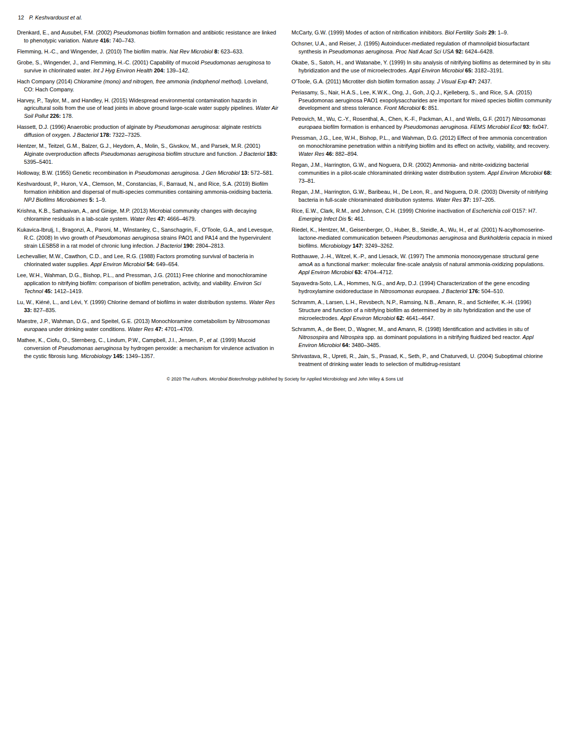12 P. Keshvardoust et al.
Drenkard, E., and Ausubel, F.M. (2002) Pseudomonas biofilm formation and antibiotic resistance are linked to phenotypic variation. Nature 416: 740–743.
Flemming, H.-C., and Wingender, J. (2010) The biofilm matrix. Nat Rev Microbiol 8: 623–633.
Grobe, S., Wingender, J., and Flemming, H.-C. (2001) Capability of mucoid Pseudomonas aeruginosa to survive in chlorinated water. Int J Hyg Environ Health 204: 139–142.
Hach Company (2014) Chloramine (mono) and nitrogen, free ammonia (indophenol method). Loveland, CO: Hach Company.
Harvey, P., Taylor, M., and Handley, H. (2015) Widespread environmental contamination hazards in agricultural soils from the use of lead joints in above ground large-scale water supply pipelines. Water Air Soil Pollut 226: 178.
Hassett, D.J. (1996) Anaerobic production of alginate by Pseudomonas aeruginosa: alginate restricts diffusion of oxygen. J Bacteriol 178: 7322–7325.
Hentzer, M., Teitzel, G.M., Balzer, G.J., Heydorn, A., Molin, S., Givskov, M., and Parsek, M.R. (2001) Alginate overproduction affects Pseudomonas aeruginosa biofilm structure and function. J Bacteriol 183: 5395–5401.
Holloway, B.W. (1955) Genetic recombination in Pseudomonas aeruginosa. J Gen Microbiol 13: 572–581.
Keshvardoust, P., Huron, V.A., Clemson, M., Constancias, F., Barraud, N., and Rice, S.A. (2019) Biofilm formation inhibition and dispersal of multi-species communities containing ammonia-oxidising bacteria. NPJ Biofilms Microbiomes 5: 1–9.
Krishna, K.B., Sathasivan, A., and Ginige, M.P. (2013) Microbial community changes with decaying chloramine residuals in a lab-scale system. Water Res 47: 4666–4679.
Kukavica-Ibrulj, I., Bragonzi, A., Paroni, M., Winstanley, C., Sanschagrin, F., O'Toole, G.A., and Levesque, R.C. (2008) In vivo growth of Pseudomonas aeruginosa strains PAO1 and PA14 and the hypervirulent strain LESB58 in a rat model of chronic lung infection. J Bacteriol 190: 2804–2813.
Lechevallier, M.W., Cawthon, C.D., and Lee, R.G. (1988) Factors promoting survival of bacteria in chlorinated water supplies. Appl Environ Microbiol 54: 649–654.
Lee, W.H., Wahman, D.G., Bishop, P.L., and Pressman, J.G. (2011) Free chlorine and monochloramine application to nitrifying biofilm: comparison of biofilm penetration, activity, and viability. Environ Sci Technol 45: 1412–1419.
Lu, W., Kiéné, L., and Lévi, Y. (1999) Chlorine demand of biofilms in water distribution systems. Water Res 33: 827–835.
Maestre, J.P., Wahman, D.G., and Speitel, G.E. (2013) Monochloramine cometabolism by Nitrosomonas europaea under drinking water conditions. Water Res 47: 4701–4709.
Mathee, K., Ciofu, O., Sternberg, C., Lindum, P.W., Campbell, J.I., Jensen, P., et al. (1999) Mucoid conversion of Pseudomonas aeruginosa by hydrogen peroxide: a mechanism for virulence activation in the cystic fibrosis lung. Microbiology 145: 1349–1357.
McCarty, G.W. (1999) Modes of action of nitrification inhibitors. Biol Fertility Soils 29: 1–9.
Ochsner, U.A., and Reiser, J. (1995) Autoinducer-mediated regulation of rhamnolipid biosurfactant synthesis in Pseudomonas aeruginosa. Proc Natl Acad Sci USA 92: 6424–6428.
Okabe, S., Satoh, H., and Watanabe, Y. (1999) In situ analysis of nitrifying biofilms as determined by in situ hybridization and the use of microelectrodes. Appl Environ Microbiol 65: 3182–3191.
O'Toole, G.A. (2011) Microtiter dish biofilm formation assay. J Visual Exp 47: 2437.
Periasamy, S., Nair, H.A.S., Lee, K.W.K., Ong, J., Goh, J.Q.J., Kjelleberg, S., and Rice, S.A. (2015) Pseudomonas aeruginosa PAO1 exopolysaccharides are important for mixed species biofilm community development and stress tolerance. Front Microbiol 6: 851.
Petrovich, M., Wu, C.-Y., Rosenthal, A., Chen, K.-F., Packman, A.I., and Wells, G.F. (2017) Nitrosomonas europaea biofilm formation is enhanced by Pseudomonas aeruginosa. FEMS Microbiol Ecol 93: fix047.
Pressman, J.G., Lee, W.H., Bishop, P.L., and Wahman, D.G. (2012) Effect of free ammonia concentration on monochloramine penetration within a nitrifying biofilm and its effect on activity, viability, and recovery. Water Res 46: 882–894.
Regan, J.M., Harrington, G.W., and Noguera, D.R. (2002) Ammonia- and nitrite-oxidizing bacterial communities in a pilot-scale chloraminated drinking water distribution system. Appl Environ Microbiol 68: 73–81.
Regan, J.M., Harrington, G.W., Baribeau, H., De Leon, R., and Noguera, D.R. (2003) Diversity of nitrifying bacteria in full-scale chloraminated distribution systems. Water Res 37: 197–205.
Rice, E.W., Clark, R.M., and Johnson, C.H. (1999) Chlorine inactivation of Escherichia coli O157: H7. Emerging Infect Dis 5: 461.
Riedel, K., Hentzer, M., Geisenberger, O., Huber, B., Steidle, A., Wu, H., et al. (2001) N-acylhomoserine-lactone-mediated communication between Pseudomonas aeruginosa and Burkholderia cepacia in mixed biofilms. Microbiology 147: 3249–3262.
Rotthauwe, J.-H., Witzel, K.-P., and Liesack, W. (1997) The ammonia monooxygenase structural gene amoA as a functional marker: molecular fine-scale analysis of natural ammonia-oxidizing populations. Appl Environ Microbiol 63: 4704–4712.
Sayavedra-Soto, L.A., Hommes, N.G., and Arp, D.J. (1994) Characterization of the gene encoding hydroxylamine oxidoreductase in Nitrosomonas europaea. J Bacteriol 176: 504–510.
Schramm, A., Larsen, L.H., Revsbech, N.P., Ramsing, N.B., Amann, R., and Schleifer, K.-H. (1996) Structure and function of a nitrifying biofilm as determined by in situ hybridization and the use of microelectrodes. Appl Environ Microbiol 62: 4641–4647.
Schramm, A., de Beer, D., Wagner, M., and Amann, R. (1998) Identification and activities in situ of Nitrosospira and Nitrospira spp. as dominant populations in a nitrifying fluidized bed reactor. Appl Environ Microbiol 64: 3480–3485.
Shrivastava, R., Upreti, R., Jain, S., Prasad, K., Seth, P., and Chaturvedi, U. (2004) Suboptimal chlorine treatment of drinking water leads to selection of multidrug-resistant
© 2020 The Authors. Microbial Biotechnology published by Society for Applied Microbiology and John Wiley & Sons Ltd